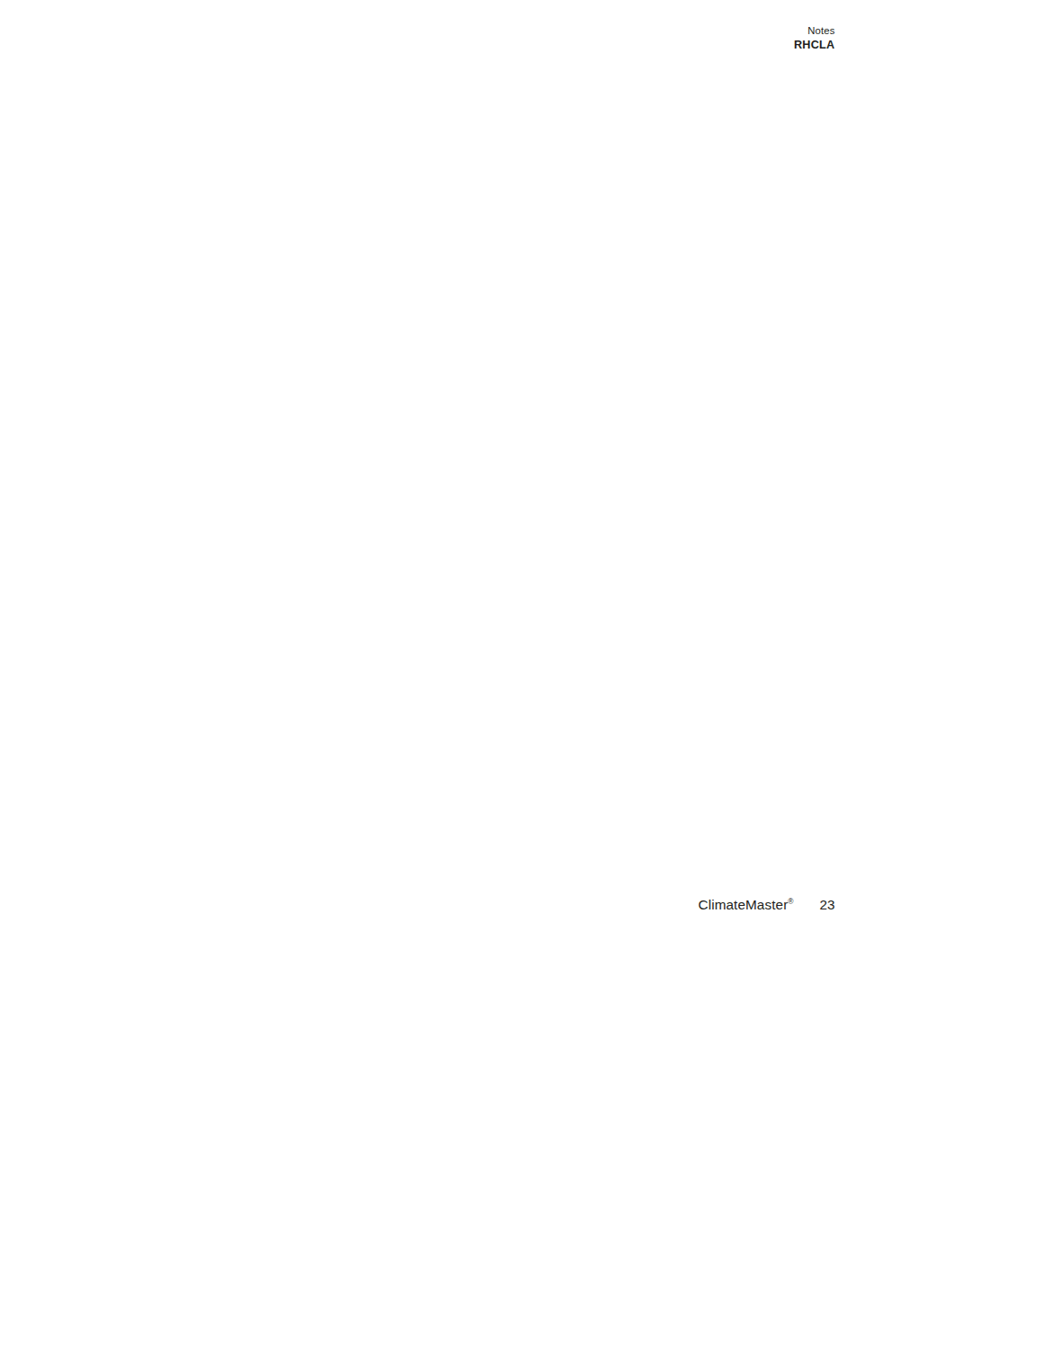Notes
RHCLA
ClimateMaster® 23